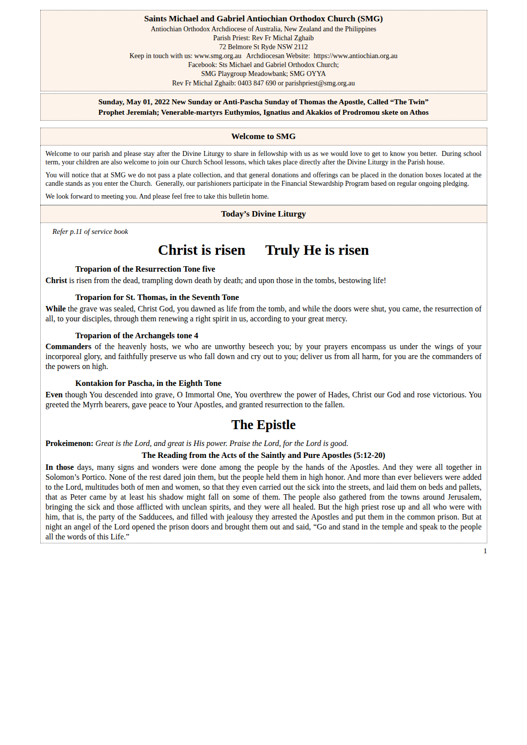Saints Michael and Gabriel Antiochian Orthodox Church (SMG)
Antiochian Orthodox Archdiocese of Australia, New Zealand and the Philippines
Parish Priest: Rev Fr Michal Zghaib
72 Belmore St Ryde NSW 2112
Keep in touch with us: www.smg.org.au Archdiocesan Website: https://www.antiochian.org.au
Facebook: Sts Michael and Gabriel Orthodox Church;
SMG Playgroup Meadowbank; SMG OYYA
Rev Fr Michal Zghaib: 0403 847 690 or parishpriest@smg.org.au
Sunday, May 01, 2022 New Sunday or Anti-Pascha Sunday of Thomas the Apostle, Called “The Twin”
Prophet Jeremiah; Venerable-martyrs Euthymios, Ignatius and Akakios of Prodromou skete on Athos
Welcome to SMG
Welcome to our parish and please stay after the Divine Liturgy to share in fellowship with us as we would love to get to know you better. During school term, your children are also welcome to join our Church School lessons, which takes place directly after the Divine Liturgy in the Parish house.
You will notice that at SMG we do not pass a plate collection, and that general donations and offerings can be placed in the donation boxes located at the candle stands as you enter the Church. Generally, our parishioners participate in the Financial Stewardship Program based on regular ongoing pledging.
We look forward to meeting you. And please feel free to take this bulletin home.
Today’s Divine Liturgy
Refer p.11 of service book
Christ is risen Truly He is risen
Troparion of the Resurrection Tone five
Christ is risen from the dead, trampling down death by death; and upon those in the tombs, bestowing life!
Troparion for St. Thomas, in the Seventh Tone
While the grave was sealed, Christ God, you dawned as life from the tomb, and while the doors were shut, you came, the resurrection of all, to your disciples, through them renewing a right spirit in us, according to your great mercy.
Troparion of the Archangels tone 4
Commanders of the heavenly hosts, we who are unworthy beseech you; by your prayers encompass us under the wings of your incorporeal glory, and faithfully preserve us who fall down and cry out to you; deliver us from all harm, for you are the commanders of the powers on high.
Kontakion for Pascha, in the Eighth Tone
Even though You descended into grave, O Immortal One, You overthrew the power of Hades, Christ our God and rose victorious. You greeted the Myrrh bearers, gave peace to Your Apostles, and granted resurrection to the fallen.
The Epistle
Prokeimenon: Great is the Lord, and great is His power. Praise the Lord, for the Lord is good.
The Reading from the Acts of the Saintly and Pure Apostles (5:12-20)
In those days, many signs and wonders were done among the people by the hands of the Apostles. And they were all together in Solomon’s Portico. None of the rest dared join them, but the people held them in high honor. And more than ever believers were added to the Lord, multitudes both of men and women, so that they even carried out the sick into the streets, and laid them on beds and pallets, that as Peter came by at least his shadow might fall on some of them. The people also gathered from the towns around Jerusalem, bringing the sick and those afflicted with unclean spirits, and they were all healed. But the high priest rose up and all who were with him, that is, the party of the Sadducees, and filled with jealousy they arrested the Apostles and put them in the common prison. But at night an angel of the Lord opened the prison doors and brought them out and said, “Go and stand in the temple and speak to the people all the words of this Life.”
1